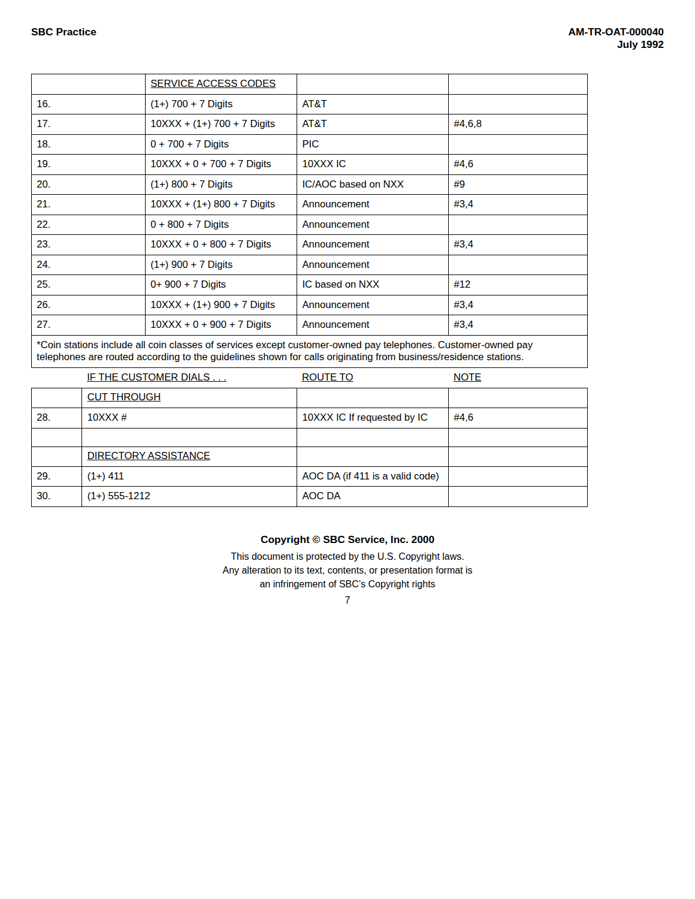SBC Practice
AM-TR-OAT-000040
July 1992
| | SERVICE ACCESS CODES | | | |
| 16. | (1+) 700 + 7 Digits | AT&T | | |
| 17. | 10XXX + (1+) 700 + 7 Digits | AT&T | #4,6,8 | |
| 18. | 0 + 700 + 7 Digits | PIC | | |
| 19. | 10XXX + 0 + 700 + 7 Digits | 10XXX IC | #4,6 | |
| 20. | (1+) 800 + 7 Digits | IC/AOC based on NXX | #9 | |
| 21. | 10XXX + (1+) 800 + 7 Digits | Announcement | #3,4 | |
| 22. | 0 + 800 + 7 Digits | Announcement | | |
| 23. | 10XXX + 0 + 800 + 7 Digits | Announcement | #3,4 | |
| 24. | (1+) 900 + 7 Digits | Announcement | | |
| 25. | 0+ 900 + 7 Digits | IC based on NXX | #12 | |
| 26. | 10XXX + (1+) 900 + 7 Digits | Announcement | #3,4 | |
| 27. | 10XXX + 0 + 900 + 7 Digits | Announcement | #3,4 | |
| *Coin stations include all coin classes of services except customer-owned pay telephones. Customer-owned pay telephones are routed according to the guidelines shown for calls originating from business/residence stations. | |
| | IF THE CUSTOMER DIALS . . . | ROUTE TO | NOTE | |
| | CUT THROUGH | | | |
| 28. | 10XXX # | 10XXX IC If requested by IC | #4,6 | |
| | DIRECTORY ASSISTANCE | | | |
| 29. | (1+) 411 | AOC DA (if 411 is a valid code) | | |
| 30. | (1+) 555-1212 | AOC DA | | |
Copyright © SBC Service, Inc. 2000
This document is protected by the U.S. Copyright laws.
Any alteration to its text, contents, or presentation format is
an infringement of SBC’s Copyright rights
7